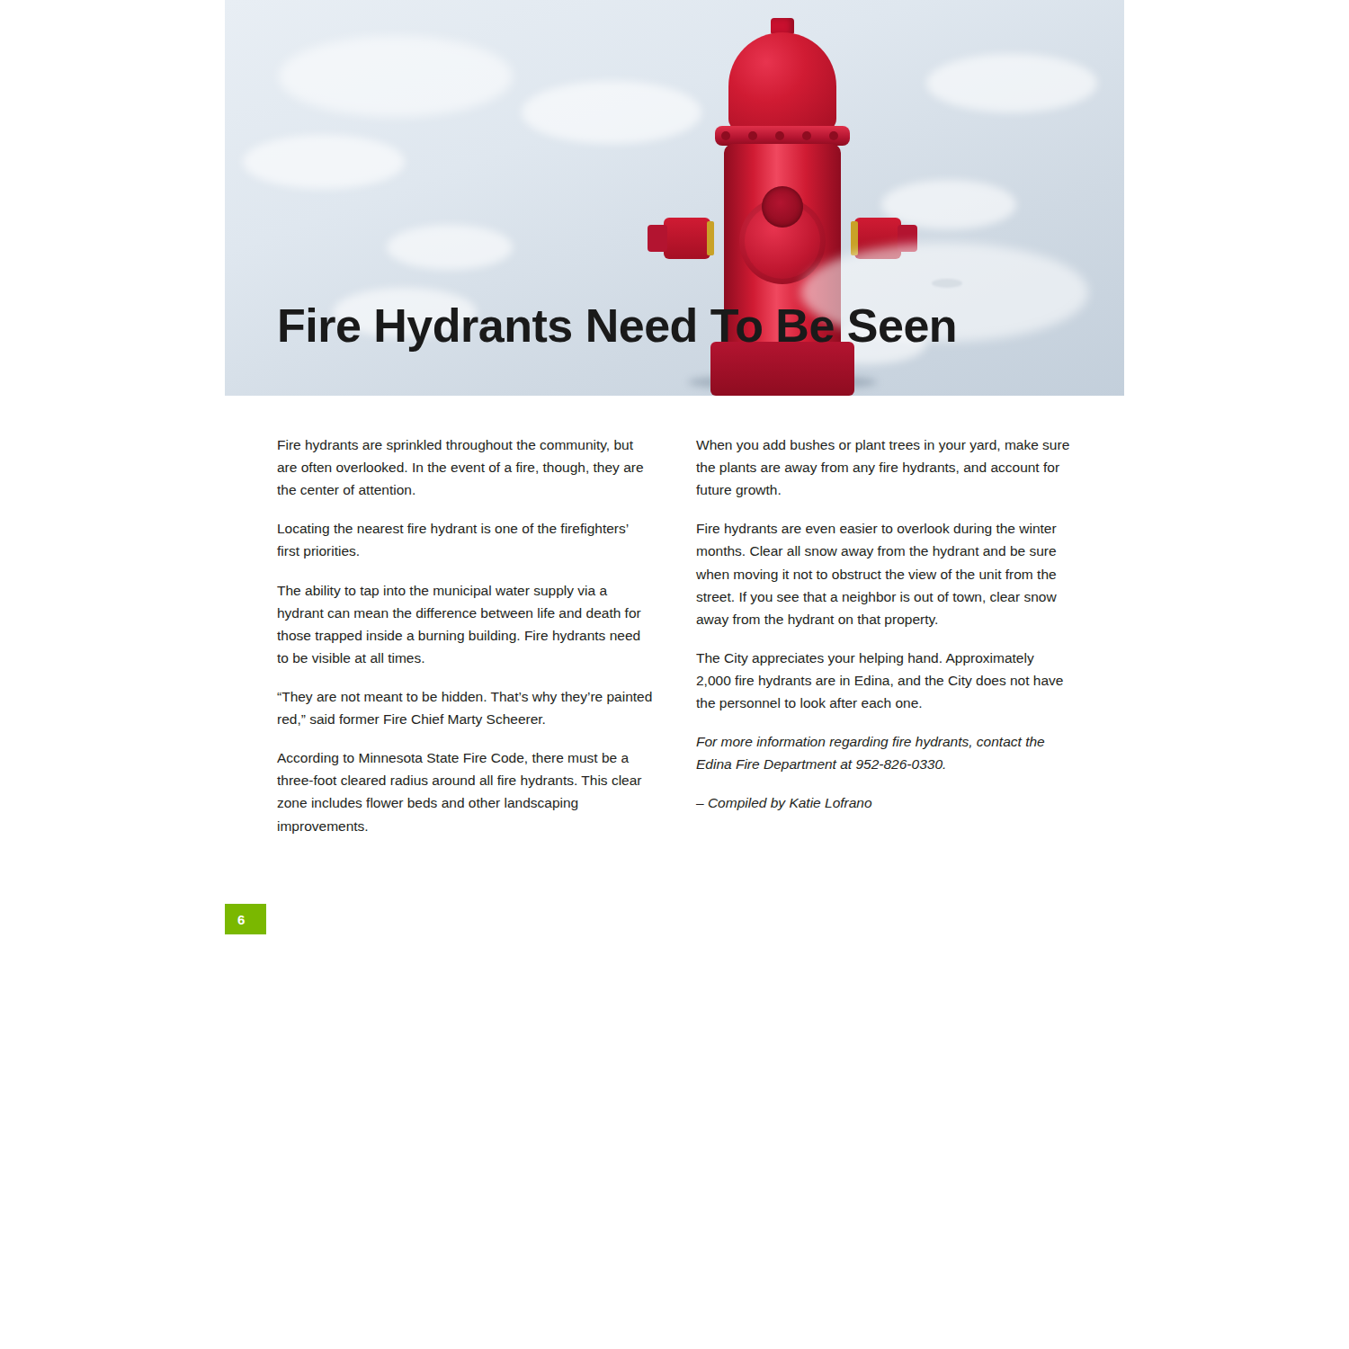Fire Hydrants Need To Be Seen
Fire hydrants are sprinkled throughout the community, but are often overlooked. In the event of a fire, though, they are the center of attention.
Locating the nearest fire hydrant is one of the firefighters’ first priorities.
The ability to tap into the municipal water supply via a hydrant can mean the difference between life and death for those trapped inside a burning building. Fire hydrants need to be visible at all times.
“They are not meant to be hidden. That’s why they’re painted red,” said former Fire Chief Marty Scheerer.
According to Minnesota State Fire Code, there must be a three-foot cleared radius around all fire hydrants. This clear zone includes flower beds and other landscaping improvements.
When you add bushes or plant trees in your yard, make sure the plants are away from any fire hydrants, and account for future growth.
Fire hydrants are even easier to overlook during the winter months. Clear all snow away from the hydrant and be sure when moving it not to obstruct the view of the unit from the street. If you see that a neighbor is out of town, clear snow away from the hydrant on that property.
The City appreciates your helping hand. Approximately 2,000 fire hydrants are in Edina, and the City does not have the personnel to look after each one.
For more information regarding fire hydrants, contact the Edina Fire Department at 952-826-0330.
– Compiled by Katie Lofrano
6